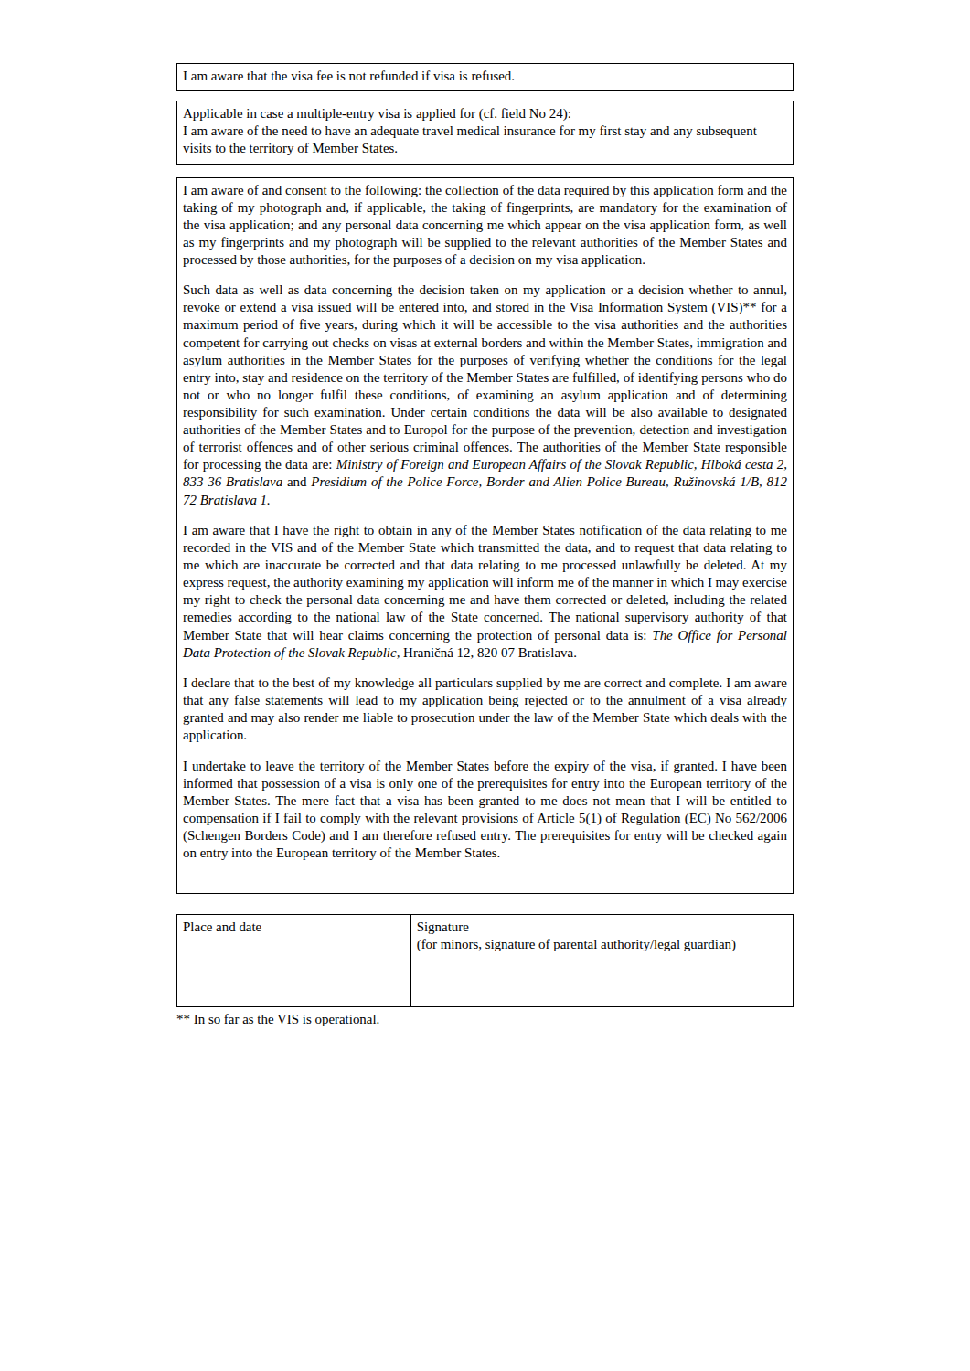I am aware that the visa fee is not refunded if visa is refused.
Applicable in case a multiple-entry visa is applied for (cf. field No 24):
I am aware of the need to have an adequate travel medical insurance for my first stay and any subsequent visits to the territory of Member States.
I am aware of and consent to the following: the collection of the data required by this application form and the taking of my photograph and, if applicable, the taking of fingerprints, are mandatory for the examination of the visa application; and any personal data concerning me which appear on the visa application form, as well as my fingerprints and my photograph will be supplied to the relevant authorities of the Member States and processed by those authorities, for the purposes of a decision on my visa application.
Such data as well as data concerning the decision taken on my application or a decision whether to annul, revoke or extend a visa issued will be entered into, and stored in the Visa Information System (VIS)** for a maximum period of five years, during which it will be accessible to the visa authorities and the authorities competent for carrying out checks on visas at external borders and within the Member States, immigration and asylum authorities in the Member States for the purposes of verifying whether the conditions for the legal entry into, stay and residence on the territory of the Member States are fulfilled, of identifying persons who do not or who no longer fulfil these conditions, of examining an asylum application and of determining responsibility for such examination. Under certain conditions the data will be also available to designated authorities of the Member States and to Europol for the purpose of the prevention, detection and investigation of terrorist offences and of other serious criminal offences. The authorities of the Member State responsible for processing the data are: Ministry of Foreign and European Affairs of the Slovak Republic, Hlboká cesta 2, 833 36 Bratislava and Presidium of the Police Force, Border and Alien Police Bureau, Ružinovská 1/B, 812 72 Bratislava 1.
I am aware that I have the right to obtain in any of the Member States notification of the data relating to me recorded in the VIS and of the Member State which transmitted the data, and to request that data relating to me which are inaccurate be corrected and that data relating to me processed unlawfully be deleted. At my express request, the authority examining my application will inform me of the manner in which I may exercise my right to check the personal data concerning me and have them corrected or deleted, including the related remedies according to the national law of the State concerned. The national supervisory authority of that Member State that will hear claims concerning the protection of personal data is: The Office for Personal Data Protection of the Slovak Republic, Hraničná 12, 820 07 Bratislava.
I declare that to the best of my knowledge all particulars supplied by me are correct and complete. I am aware that any false statements will lead to my application being rejected or to the annulment of a visa already granted and may also render me liable to prosecution under the law of the Member State which deals with the application.
I undertake to leave the territory of the Member States before the expiry of the visa, if granted. I have been informed that possession of a visa is only one of the prerequisites for entry into the European territory of the Member States. The mere fact that a visa has been granted to me does not mean that I will be entitled to compensation if I fail to comply with the relevant provisions of Article 5(1) of Regulation (EC) No 562/2006 (Schengen Borders Code) and I am therefore refused entry. The prerequisites for entry will be checked again on entry into the European territory of the Member States.
| Place and date | Signature (for minors, signature of parental authority/legal guardian) |
** In so far as the VIS is operational.